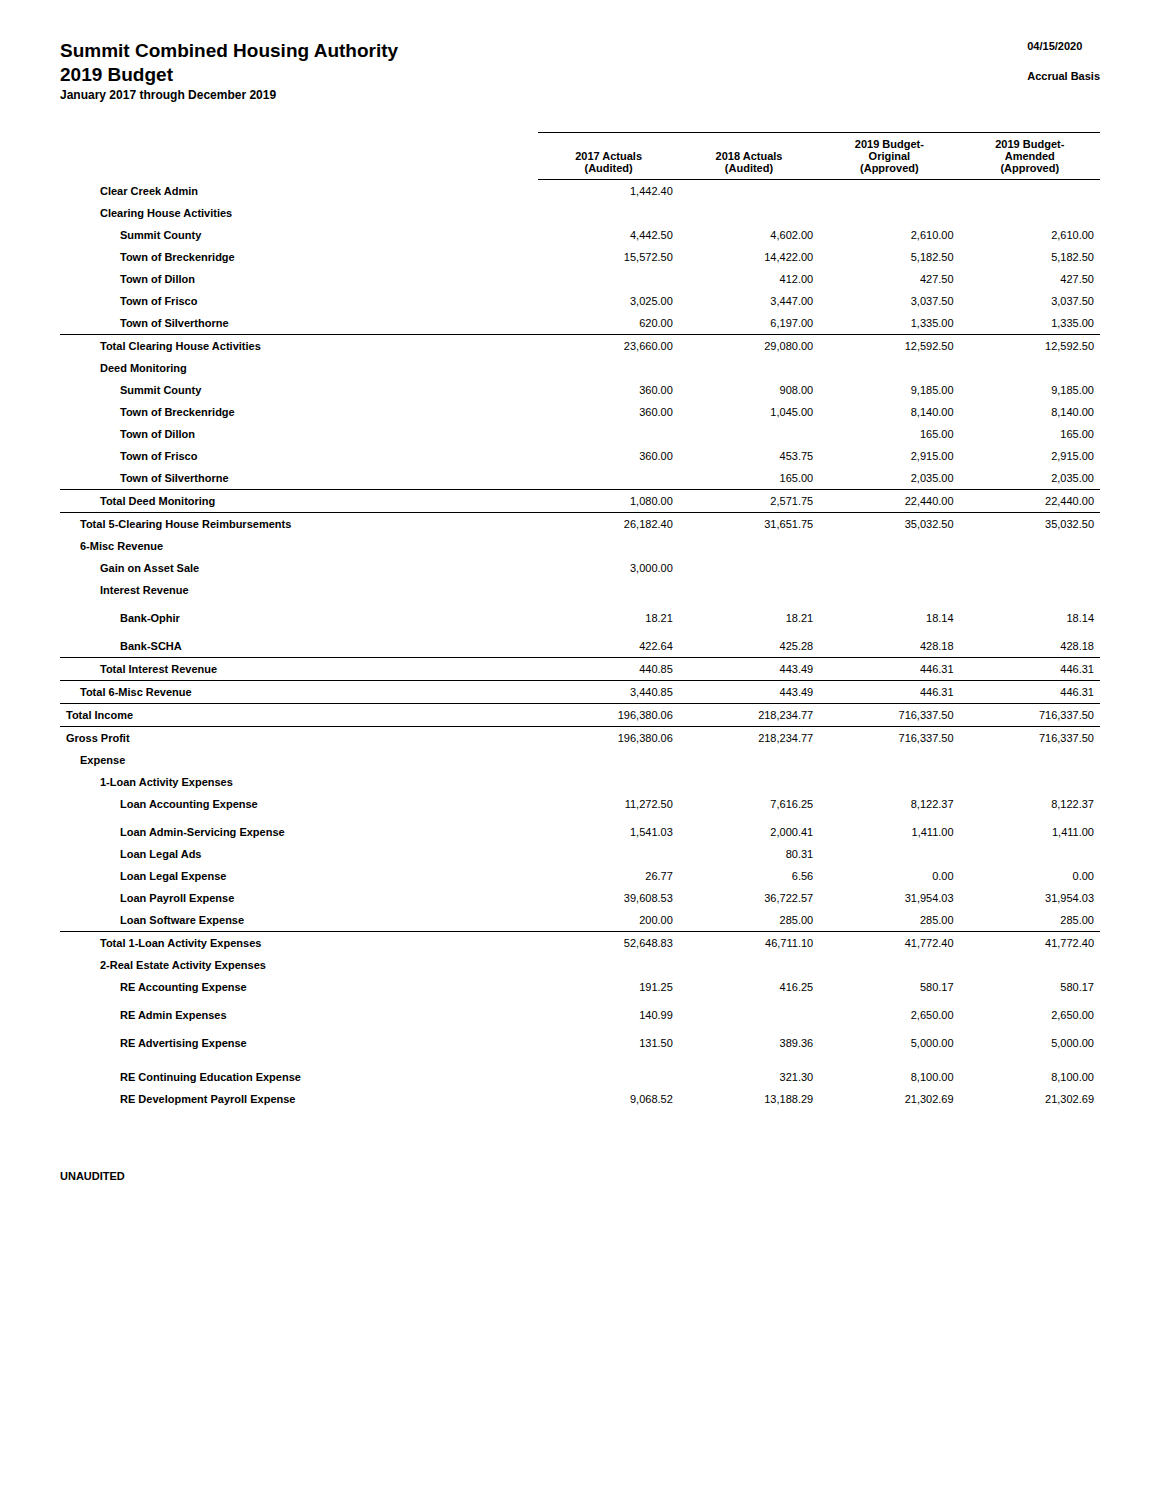Summit Combined Housing Authority
2019 Budget
January 2017 through December 2019
04/15/2020
Accrual Basis
| | 2017 Actuals (Audited) | 2018 Actuals (Audited) | 2019 Budget- Original (Approved) | 2019 Budget- Amended (Approved) |
| --- | --- | --- | --- | --- |
| Clear Creek Admin | 1,442.40 | | | |
| Clearing House Activities | | | | |
| Summit County | 4,442.50 | 4,602.00 | 2,610.00 | 2,610.00 |
| Town of Breckenridge | 15,572.50 | 14,422.00 | 5,182.50 | 5,182.50 |
| Town of Dillon | | 412.00 | 427.50 | 427.50 |
| Town of Frisco | 3,025.00 | 3,447.00 | 3,037.50 | 3,037.50 |
| Town of Silverthorne | 620.00 | 6,197.00 | 1,335.00 | 1,335.00 |
| Total Clearing House Activities | 23,660.00 | 29,080.00 | 12,592.50 | 12,592.50 |
| Deed Monitoring | | | | |
| Summit County | 360.00 | 908.00 | 9,185.00 | 9,185.00 |
| Town of Breckenridge | 360.00 | 1,045.00 | 8,140.00 | 8,140.00 |
| Town of Dillon | | | 165.00 | 165.00 |
| Town of Frisco | 360.00 | 453.75 | 2,915.00 | 2,915.00 |
| Town of Silverthorne | | 165.00 | 2,035.00 | 2,035.00 |
| Total Deed Monitoring | 1,080.00 | 2,571.75 | 22,440.00 | 22,440.00 |
| Total 5-Clearing House Reimbursements | 26,182.40 | 31,651.75 | 35,032.50 | 35,032.50 |
| 6-Misc Revenue | | | | |
| Gain on Asset Sale | 3,000.00 | | | |
| Interest Revenue | | | | |
| Bank-Ophir | 18.21 | 18.21 | 18.14 | 18.14 |
| Bank-SCHA | 422.64 | 425.28 | 428.18 | 428.18 |
| Total Interest Revenue | 440.85 | 443.49 | 446.31 | 446.31 |
| Total 6-Misc Revenue | 3,440.85 | 443.49 | 446.31 | 446.31 |
| Total Income | 196,380.06 | 218,234.77 | 716,337.50 | 716,337.50 |
| Gross Profit | 196,380.06 | 218,234.77 | 716,337.50 | 716,337.50 |
| Expense | | | | |
| 1-Loan Activity Expenses | | | | |
| Loan Accounting Expense | 11,272.50 | 7,616.25 | 8,122.37 | 8,122.37 |
| Loan Admin-Servicing Expense | 1,541.03 | 2,000.41 | 1,411.00 | 1,411.00 |
| Loan Legal Ads | | 80.31 | | |
| Loan Legal Expense | 26.77 | 6.56 | 0.00 | 0.00 |
| Loan Payroll Expense | 39,608.53 | 36,722.57 | 31,954.03 | 31,954.03 |
| Loan Software Expense | 200.00 | 285.00 | 285.00 | 285.00 |
| Total 1-Loan Activity Expenses | 52,648.83 | 46,711.10 | 41,772.40 | 41,772.40 |
| 2-Real Estate Activity Expenses | | | | |
| RE Accounting Expense | 191.25 | 416.25 | 580.17 | 580.17 |
| RE Admin Expenses | 140.99 | | 2,650.00 | 2,650.00 |
| RE Advertising Expense | 131.50 | 389.36 | 5,000.00 | 5,000.00 |
| RE Continuing Education Expense | | 321.30 | 8,100.00 | 8,100.00 |
| RE Development Payroll Expense | 9,068.52 | 13,188.29 | 21,302.69 | 21,302.69 |
UNAUDITED